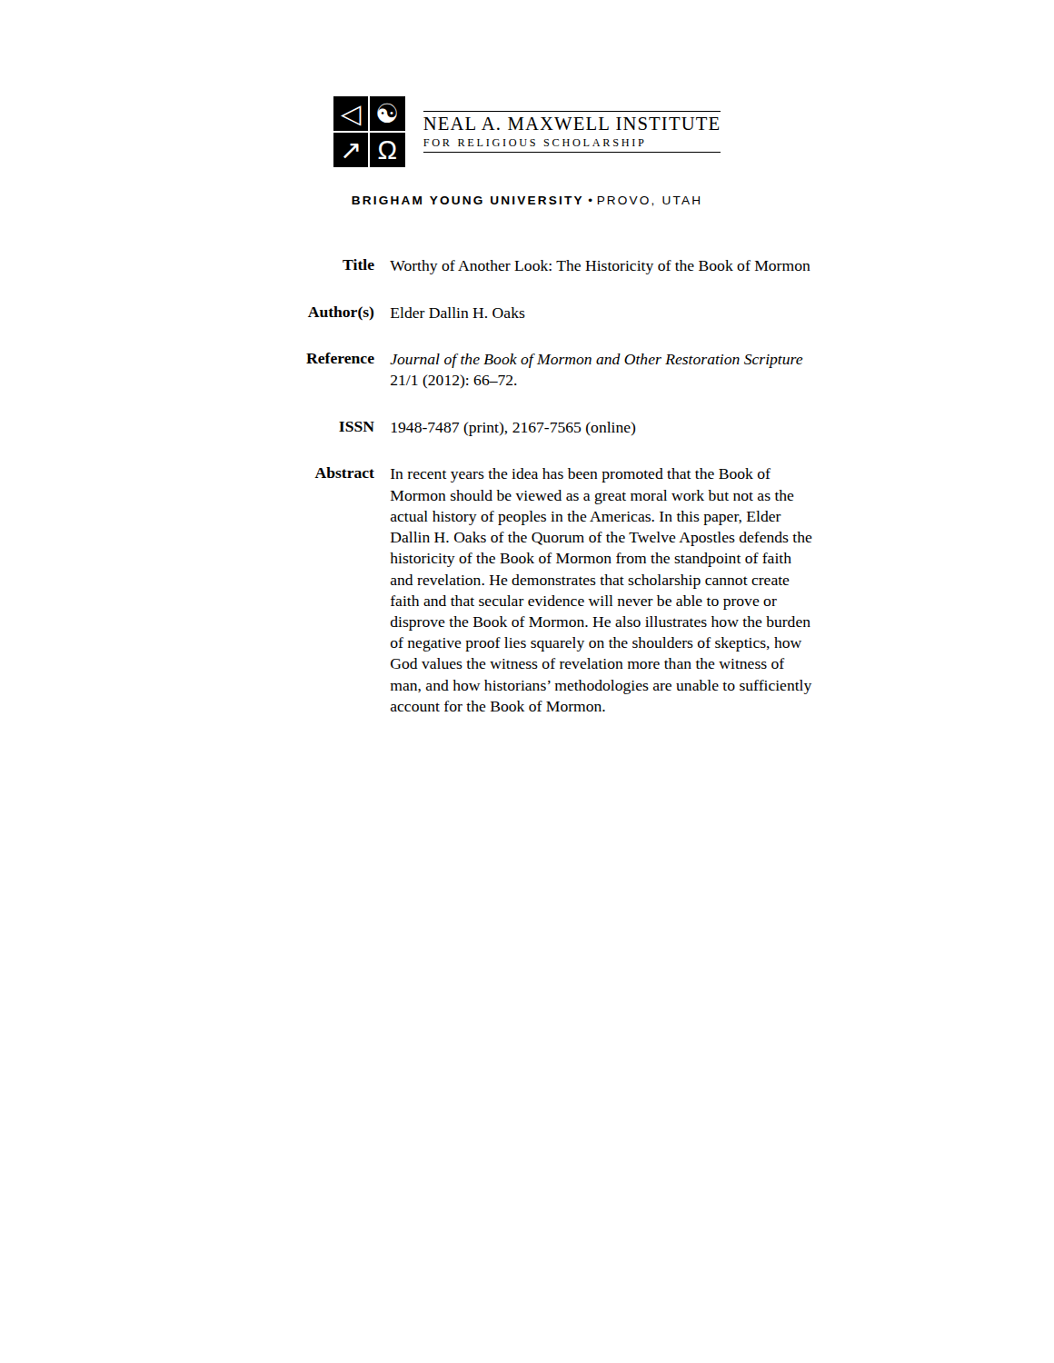◁
☯
↗
Ω
NEAL A. MAXWELL INSTITUTE
FOR RELIGIOUS SCHOLARSHIP
BRIGHAM YOUNG UNIVERSITY • PROVO, UTAH
| Title | Worthy of Another Look: The Historicity of the Book of Mormon |
| Author(s) | Elder Dallin H. Oaks |
| Reference | Journal of the Book of Mormon and Other Restoration Scripture 21/1 (2012): 66–72. |
| ISSN | 1948-7487 (print), 2167-7565 (online) |
| Abstract | In recent years the idea has been promoted that the Book of Mormon should be viewed as a great moral work but not as the actual history of peoples in the Americas. In this paper, Elder Dallin H. Oaks of the Quorum of the Twelve Apostles defends the historicity of the Book of Mormon from the standpoint of faith and revelation. He demonstrates that scholarship cannot create faith and that secular evidence will never be able to prove or disprove the Book of Mormon. He also illustrates how the burden of negative proof lies squarely on the shoulders of skeptics, how God values the witness of revelation more than the witness of man, and how historians’ methodologies are unable to sufficiently account for the Book of Mormon. |